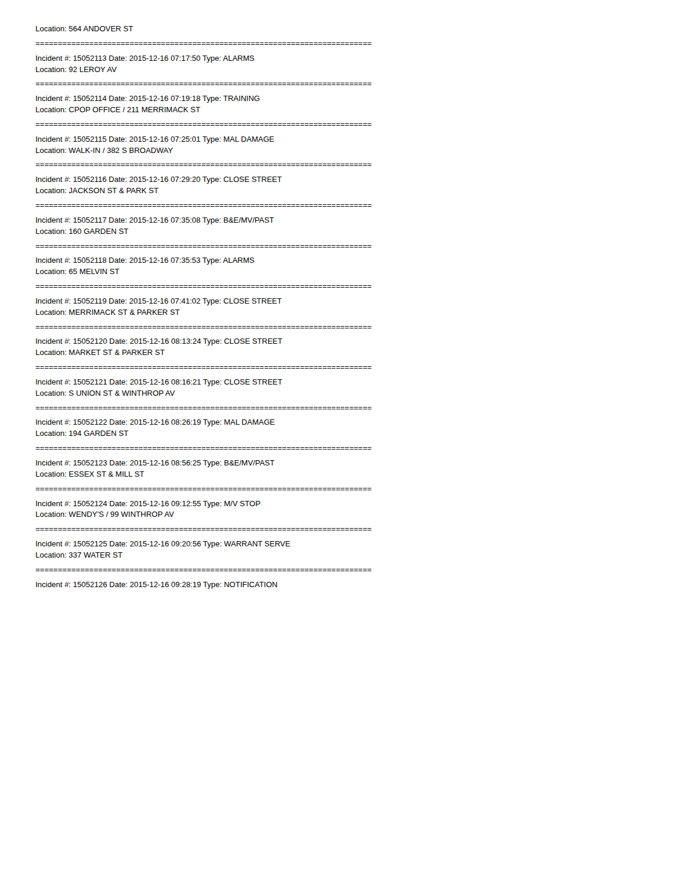Location: 564 ANDOVER ST
===========================================================================
Incident #: 15052113 Date: 2015-12-16 07:17:50 Type: ALARMS
Location: 92 LEROY AV
===========================================================================
Incident #: 15052114 Date: 2015-12-16 07:19:18 Type: TRAINING
Location: CPOP OFFICE / 211 MERRIMACK ST
===========================================================================
Incident #: 15052115 Date: 2015-12-16 07:25:01 Type: MAL DAMAGE
Location: WALK-IN / 382 S BROADWAY
===========================================================================
Incident #: 15052116 Date: 2015-12-16 07:29:20 Type: CLOSE STREET
Location: JACKSON ST & PARK ST
===========================================================================
Incident #: 15052117 Date: 2015-12-16 07:35:08 Type: B&E/MV/PAST
Location: 160 GARDEN ST
===========================================================================
Incident #: 15052118 Date: 2015-12-16 07:35:53 Type: ALARMS
Location: 65 MELVIN ST
===========================================================================
Incident #: 15052119 Date: 2015-12-16 07:41:02 Type: CLOSE STREET
Location: MERRIMACK ST & PARKER ST
===========================================================================
Incident #: 15052120 Date: 2015-12-16 08:13:24 Type: CLOSE STREET
Location: MARKET ST & PARKER ST
===========================================================================
Incident #: 15052121 Date: 2015-12-16 08:16:21 Type: CLOSE STREET
Location: S UNION ST & WINTHROP AV
===========================================================================
Incident #: 15052122 Date: 2015-12-16 08:26:19 Type: MAL DAMAGE
Location: 194 GARDEN ST
===========================================================================
Incident #: 15052123 Date: 2015-12-16 08:56:25 Type: B&E/MV/PAST
Location: ESSEX ST & MILL ST
===========================================================================
Incident #: 15052124 Date: 2015-12-16 09:12:55 Type: M/V STOP
Location: WENDY'S / 99 WINTHROP AV
===========================================================================
Incident #: 15052125 Date: 2015-12-16 09:20:56 Type: WARRANT SERVE
Location: 337 WATER ST
===========================================================================
Incident #: 15052126 Date: 2015-12-16 09:28:19 Type: NOTIFICATION